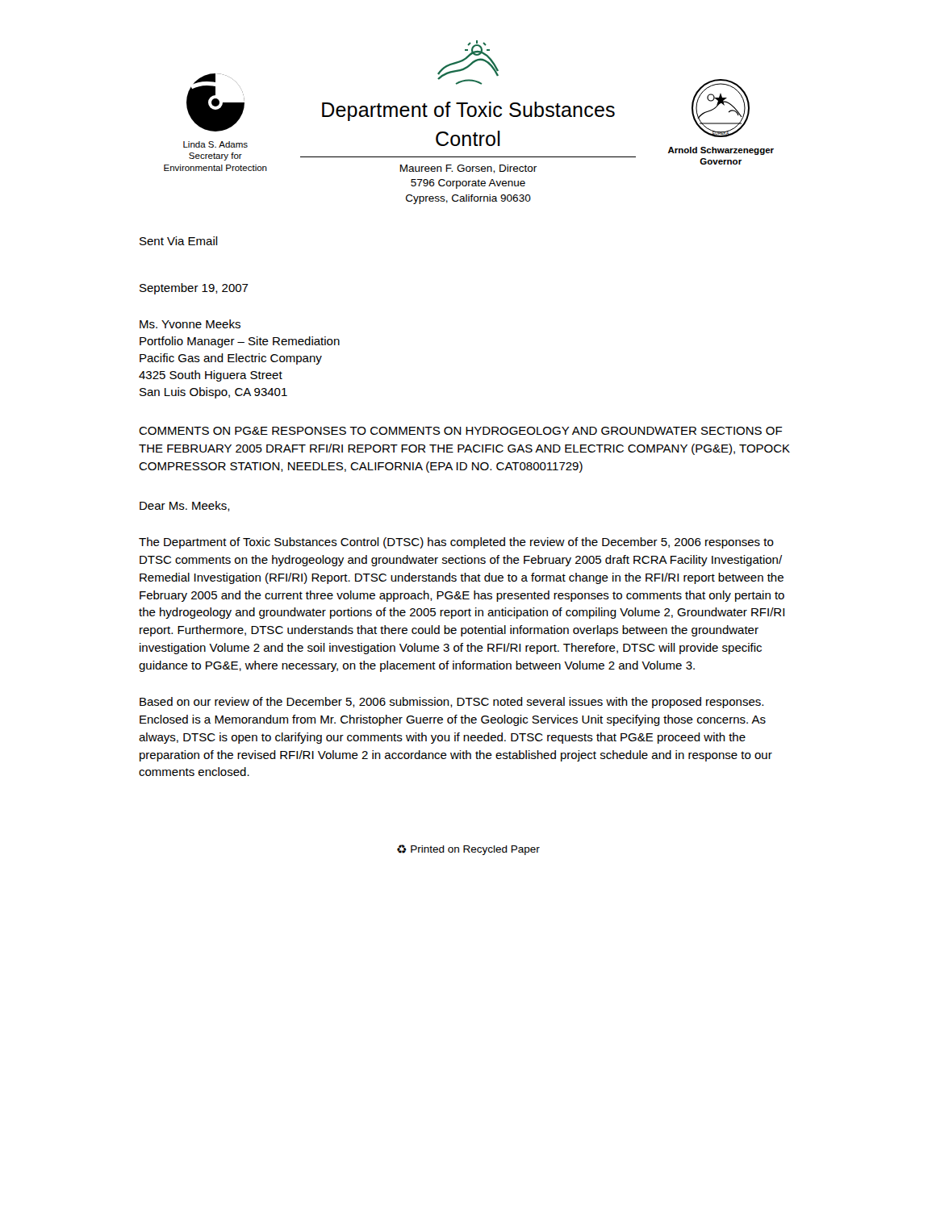Linda S. Adams
Secretary for
Environmental Protection
Department of Toxic Substances Control
Maureen F. Gorsen, Director
5796 Corporate Avenue
Cypress, California 90630
EUREKA
Arnold Schwarzenegger
Governor
Sent Via Email
September 19, 2007
Ms. Yvonne Meeks
Portfolio Manager – Site Remediation
Pacific Gas and Electric Company
4325 South Higuera Street
San Luis Obispo, CA 93401
Comments on PG&E Responses to Comments on Hydrogeology and Groundwater Sections of the February 2005 Draft RFI/RI Report for the Pacific Gas and Electric Company (PG&E), Topock Compressor Station, Needles, California (EPA ID No. CAT080011729)
Dear Ms. Meeks,
The Department of Toxic Substances Control (DTSC) has completed the review of the December 5, 2006 responses to DTSC comments on the hydrogeology and groundwater sections of the February 2005 draft RCRA Facility Investigation/ Remedial Investigation (RFI/RI) Report. DTSC understands that due to a format change in the RFI/RI report between the February 2005 and the current three volume approach, PG&E has presented responses to comments that only pertain to the hydrogeology and groundwater portions of the 2005 report in anticipation of compiling Volume 2, Groundwater RFI/RI report. Furthermore, DTSC understands that there could be potential information overlaps between the groundwater investigation Volume 2 and the soil investigation Volume 3 of the RFI/RI report. Therefore, DTSC will provide specific guidance to PG&E, where necessary, on the placement of information between Volume 2 and Volume 3.
Based on our review of the December 5, 2006 submission, DTSC noted several issues with the proposed responses. Enclosed is a Memorandum from Mr. Christopher Guerre of the Geologic Services Unit specifying those concerns. As always, DTSC is open to clarifying our comments with you if needed. DTSC requests that PG&E proceed with the preparation of the revised RFI/RI Volume 2 in accordance with the established project schedule and in response to our comments enclosed.
♻Printed on Recycled Paper